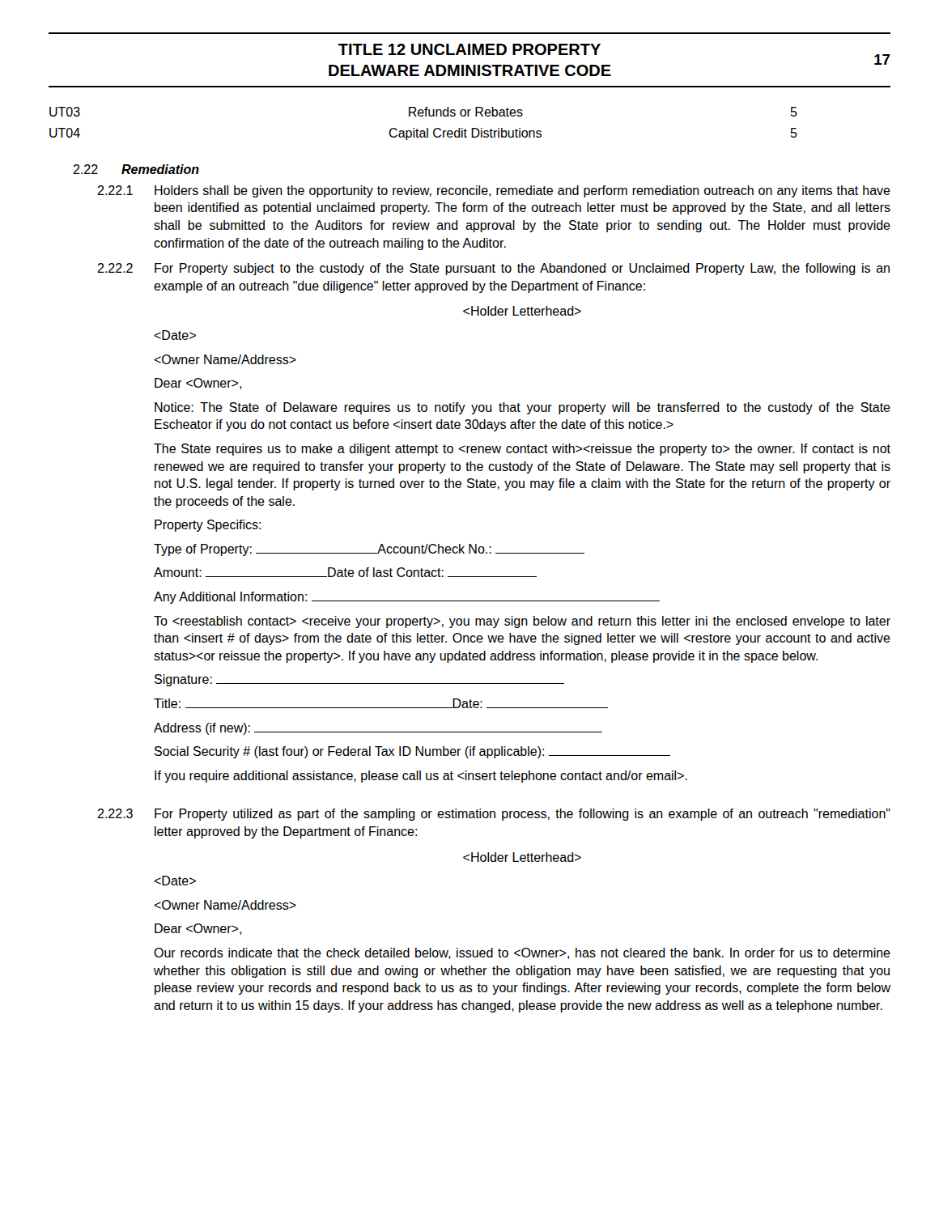TITLE 12 UNCLAIMED PROPERTY
DELAWARE ADMINISTRATIVE CODE
17
| UT03 | Refunds or Rebates | 5 |
| UT04 | Capital Credit Distributions | 5 |
2.22 Remediation
2.22.1
Holders shall be given the opportunity to review, reconcile, remediate and perform remediation outreach on any items that have been identified as potential unclaimed property. The form of the outreach letter must be approved by the State, and all letters shall be submitted to the Auditors for review and approval by the State prior to sending out. The Holder must provide confirmation of the date of the outreach mailing to the Auditor.
2.22.2
For Property subject to the custody of the State pursuant to the Abandoned or Unclaimed Property Law, the following is an example of an outreach "due diligence" letter approved by the Department of Finance:
<Holder Letterhead>
<Date>
<Owner Name/Address>
Dear <Owner>,
Notice: The State of Delaware requires us to notify you that your property will be transferred to the custody of the State Escheator if you do not contact us before <insert date 30days after the date of this notice.>
The State requires us to make a diligent attempt to <renew contact with><reissue the property to> the owner. If contact is not renewed we are required to transfer your property to the custody of the State of Delaware. The State may sell property that is not U.S. legal tender. If property is turned over to the State, you may file a claim with the State for the return of the property or the proceeds of the sale.
Property Specifics:
Type of Property: Account/Check No.:
Amount: Date of last Contact:
Any Additional Information:
To <reestablish contact> <receive your property>, you may sign below and return this letter ini the enclosed envelope to later than <insert # of days> from the date of this letter. Once we have the signed letter we will <restore your account to and active status><or reissue the property>. If you have any updated address information, please provide it in the space below.
Signature:
Title: Date:
Address (if new):
Social Security # (last four) or Federal Tax ID Number (if applicable):
If you require additional assistance, please call us at <insert telephone contact and/or email>.
2.22.3
For Property utilized as part of the sampling or estimation process, the following is an example of an outreach "remediation" letter approved by the Department of Finance:
<Holder Letterhead>
<Date>
<Owner Name/Address>
Dear <Owner>,
Our records indicate that the check detailed below, issued to <Owner>, has not cleared the bank. In order for us to determine whether this obligation is still due and owing or whether the obligation may have been satisfied, we are requesting that you please review your records and respond back to us as to your findings. After reviewing your records, complete the form below and return it to us within 15 days. If your address has changed, please provide the new address as well as a telephone number.